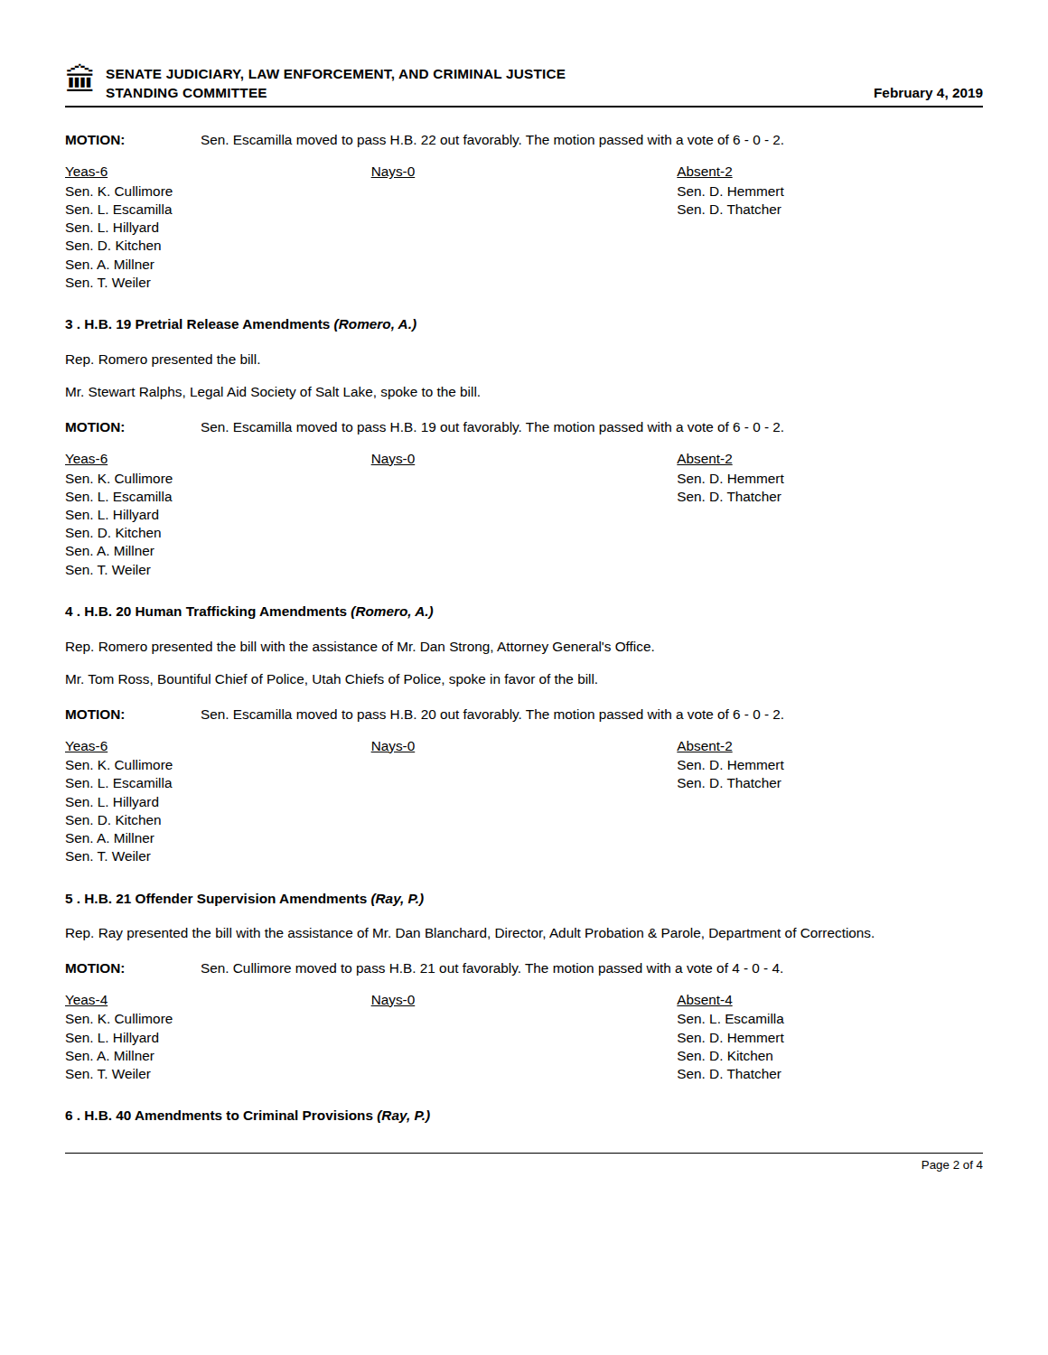🏛
SENATE JUDICIARY, LAW ENFORCEMENT, AND CRIMINAL JUSTICE
STANDING COMMITTEE February 4, 2019
MOTION:
Sen. Escamilla moved to pass H.B. 22 out favorably. The motion passed with a vote of 6 - 0 - 2.
| Yeas-6 Sen. K. Cullimore Sen. L. Escamilla Sen. L. Hillyard Sen. D. Kitchen Sen. A. Millner Sen. T. Weiler | Nays-0 | Absent-2 Sen. D. Hemmert Sen. D. Thatcher |
3 . H.B. 19 Pretrial Release Amendments (Romero, A.)
Rep. Romero presented the bill.
Mr. Stewart Ralphs, Legal Aid Society of Salt Lake, spoke to the bill.
MOTION:
Sen. Escamilla moved to pass H.B. 19 out favorably. The motion passed with a vote of 6 - 0 - 2.
| Yeas-6 Sen. K. Cullimore Sen. L. Escamilla Sen. L. Hillyard Sen. D. Kitchen Sen. A. Millner Sen. T. Weiler | Nays-0 | Absent-2 Sen. D. Hemmert Sen. D. Thatcher |
4 . H.B. 20 Human Trafficking Amendments (Romero, A.)
Rep. Romero presented the bill with the assistance of Mr. Dan Strong, Attorney General's Office.
Mr. Tom Ross, Bountiful Chief of Police, Utah Chiefs of Police, spoke in favor of the bill.
MOTION:
Sen. Escamilla moved to pass H.B. 20 out favorably. The motion passed with a vote of 6 - 0 - 2.
| Yeas-6 Sen. K. Cullimore Sen. L. Escamilla Sen. L. Hillyard Sen. D. Kitchen Sen. A. Millner Sen. T. Weiler | Nays-0 | Absent-2 Sen. D. Hemmert Sen. D. Thatcher |
5 . H.B. 21 Offender Supervision Amendments (Ray, P.)
Rep. Ray presented the bill with the assistance of Mr. Dan Blanchard, Director, Adult Probation & Parole, Department of Corrections.
MOTION:
Sen. Cullimore moved to pass H.B. 21 out favorably. The motion passed with a vote of 4 - 0 - 4.
| Yeas-4 Sen. K. Cullimore Sen. L. Hillyard Sen. A. Millner Sen. T. Weiler | Nays-0 | Absent-4 Sen. L. Escamilla Sen. D. Hemmert Sen. D. Kitchen Sen. D. Thatcher |
6 . H.B. 40 Amendments to Criminal Provisions (Ray, P.)
Page 2 of 4